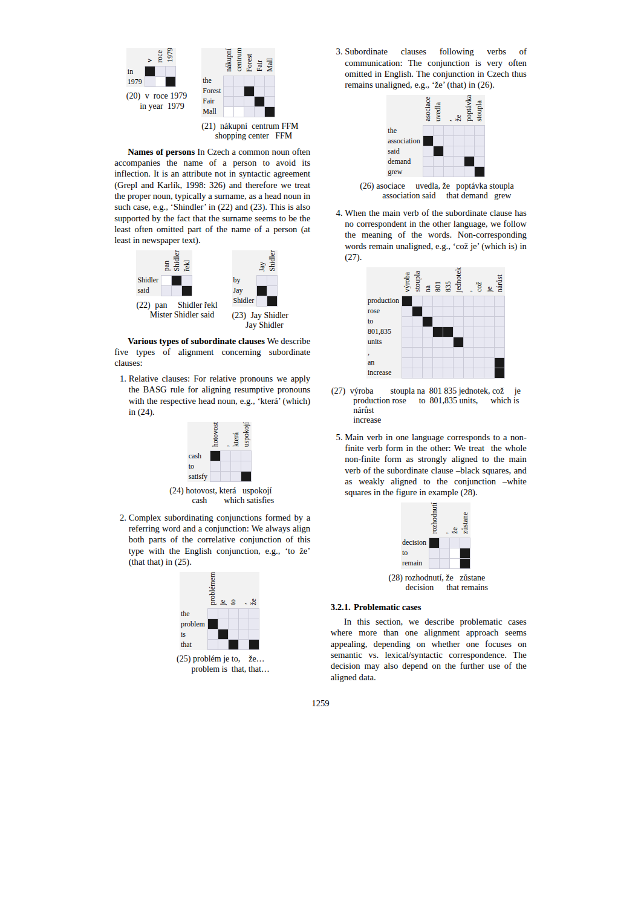| | v | roce | 1979 |
| --- | --- | --- | --- |
| in | | | |
| 1979 | | | |
(20) v roce 1979in year 1979
| | nákupní | centrum | Forest | Fair | Mall |
| --- | --- | --- | --- | --- | --- |
| the | | | | | |
| Forest | | | | | |
| Fair | | | | | |
| Mall | | | | | |
(21) nákupní centrum FFMshopping center FFM
Names of persons In Czech a common noun often accompanies the name of a person to avoid its inflection. It is an attribute not in syntactic agreement (Grepl and Karlík, 1998: 326) and therefore we treat the proper noun, typically a surname, as a head noun in such case, e.g., ‘Shindler’ in (22) and (23). This is also supported by the fact that the surname seems to be the least often omitted part of the name of a person (at least in newspaper text).
| | pan | Shidler | řekl |
| --- | --- | --- | --- |
| Shidler | | | |
| said | | | |
(22) pan Shidler řeklMister Shidler said
| | Jay | Shidler |
| --- | --- | --- |
| by | | |
| Jay | | |
| Shidler | | |
(23) Jay ShidlerJay Shidler
Various types of subordinate clauses We describe five types of alignment concerning subordinate clauses:
Relative clauses: For relative pronouns we apply the BASG rule for aligning resumptive pronouns with the respective head noun, e.g., ‘která’ (which) in (24).
| | hotovost | , | která | uspokojí |
| --- | --- | --- | --- | --- |
| cash | | | | |
| to | | | | |
| satisfy | | | | |
(24) hotovost, která uspokojícash which satisfies
Complex subordinating conjunctions formed by a referring word and a conjunction: We always align both parts of the correlative conjunction of this type with the English conjunction, e.g., ‘to že’ (that that) in (25).
| | problémem | je | to | , | že |
| --- | --- | --- | --- | --- | --- |
| the | | | | | |
| problem | | | | | |
| is | | | | | |
| that | | | | | |
(25) problém je to, že…problem is that, that…
Subordinate clauses following verbs of communication: The conjunction is very often omitted in English. The conjunction in Czech thus remains unaligned, e.g., ‘že’ (that) in (26).
| | asociace | uvedla | , | že | poptávka | stoupla |
| --- | --- | --- | --- | --- | --- | --- |
| the | | | | | | |
| association | | | | | | |
| said | | | | | | |
| demand | | | | | | |
| grew | | | | | | |
(26) asociace uvedla, že poptávka stouplaassociation said that demand grew
When the main verb of the subordinate clause has no correspondent in the other language, we follow the meaning of the words. Non-corresponding words remain unaligned, e.g., ‘což je’ (which is) in (27).
| | výroba | stoupla | na | 801 | 835 | jednotek | , | což | je | nárůst |
| --- | --- | --- | --- | --- | --- | --- | --- | --- | --- | --- |
| production | | | | | | | | | | |
| rose | | | | | | | | | | |
| to | | | | | | | | | | |
| 801,835 | | | | | | | | | | |
| units | | | | | | | | | | |
| , | | | | | | | | | | |
| an | | | | | | | | | | |
| increase | | | | | | | | | | |
(27) výroba stoupla na 801 835 jednotek, což jeproduction rose to 801,835 units, which is nárůst increase
Main verb in one language corresponds to a non-finite verb form in the other: We treat the whole non-finite form as strongly aligned to the main verb of the subordinate clause –black squares, and as weakly aligned to the conjunction –white squares in the figure in example (28).
| | rozhodnutí | , | že | zůstane |
| --- | --- | --- | --- | --- |
| decision | | | | |
| to | | | | |
| remain | | | | |
(28) rozhodnutí, že zůstanedecision that remains
3.2.1. Problematic cases
In this section, we describe problematic cases where more than one alignment approach seems appealing, depending on whether one focuses on semantic vs. lexical/syntactic correspondence. The decision may also depend on the further use of the aligned data.
1259